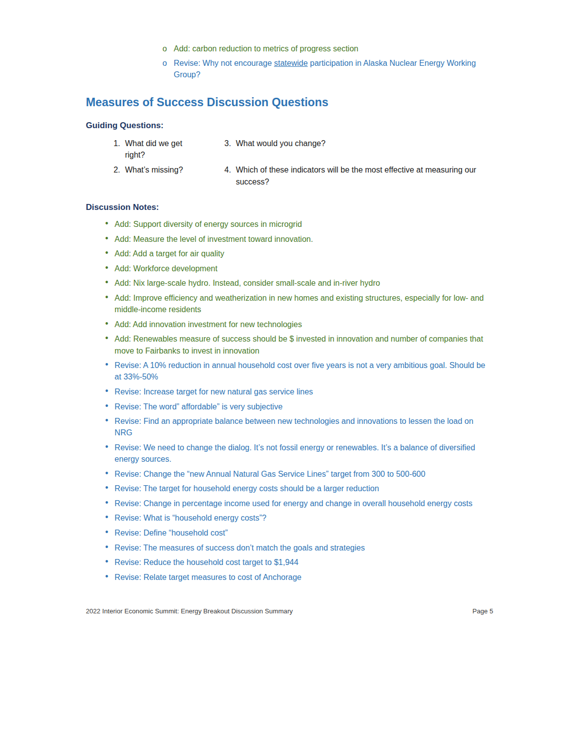Add: carbon reduction to metrics of progress section
Revise: Why not encourage statewide participation in Alaska Nuclear Energy Working Group?
Measures of Success Discussion Questions
Guiding Questions:
| 1. | What did we get right? | 3. | What would you change? |
| 2. | What’s missing? | 4. | Which of these indicators will be the most effective at measuring our success? |
Discussion Notes:
Add: Support diversity of energy sources in microgrid
Add: Measure the level of investment toward innovation.
Add: Add a target for air quality
Add: Workforce development
Add: Nix large-scale hydro. Instead, consider small-scale and in-river hydro
Add: Improve efficiency and weatherization in new homes and existing structures, especially for low- and middle-income residents
Add: Add innovation investment for new technologies
Add: Renewables measure of success should be $ invested in innovation and number of companies that move to Fairbanks to invest in innovation
Revise: A 10% reduction in annual household cost over five years is not a very ambitious goal. Should be at 33%-50%
Revise: Increase target for new natural gas service lines
Revise: The word” affordable” is very subjective
Revise: Find an appropriate balance between new technologies and innovations to lessen the load on NRG
Revise: We need to change the dialog. It’s not fossil energy or renewables. It’s a balance of diversified energy sources.
Revise: Change the “new Annual Natural Gas Service Lines” target from 300 to 500-600
Revise: The target for household energy costs should be a larger reduction
Revise: Change in percentage income used for energy and change in overall household energy costs
Revise: What is “household energy costs”?
Revise: Define “household cost”
Revise: The measures of success don’t match the goals and strategies
Revise: Reduce the household cost target to $1,944
Revise: Relate target measures to cost of Anchorage
2022 Interior Economic Summit: Energy Breakout Discussion Summary Page 5